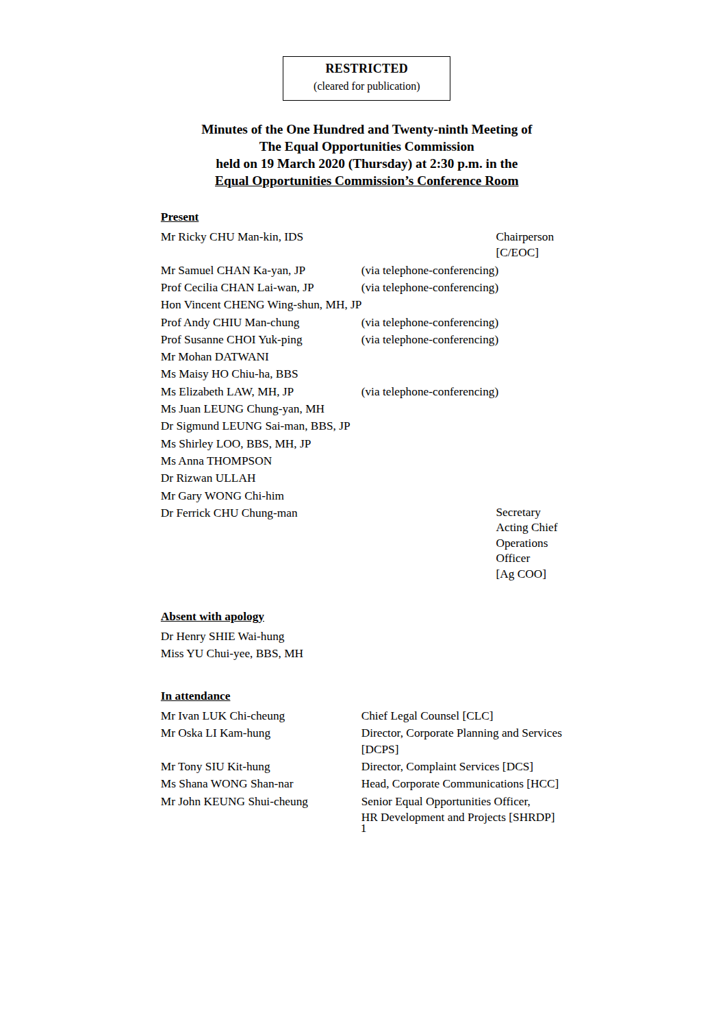RESTRICTED
(cleared for publication)
Minutes of the One Hundred and Twenty-ninth Meeting of
The Equal Opportunities Commission
held on 19 March 2020 (Thursday) at 2:30 p.m. in the
Equal Opportunities Commission’s Conference Room
Present
| Mr Ricky CHU Man-kin, IDS | | Chairperson [C/EOC] |
| Mr Samuel CHAN Ka-yan, JP | (via telephone-conferencing) |
| Prof Cecilia CHAN Lai-wan, JP | (via telephone-conferencing) |
| Hon Vincent CHENG Wing-shun, MH, JP |
| Prof Andy CHIU Man-chung | (via telephone-conferencing) |
| Prof Susanne CHOI Yuk-ping | (via telephone-conferencing) |
| Mr Mohan DATWANI |
| Ms Maisy HO Chiu-ha, BBS |
| Ms Elizabeth LAW, MH, JP | (via telephone-conferencing) |
| Ms Juan LEUNG Chung-yan, MH |
| Dr Sigmund LEUNG Sai-man, BBS, JP |
| Ms Shirley LOO, BBS, MH, JP |
| Ms Anna THOMPSON |
| Dr Rizwan ULLAH |
| Mr Gary WONG Chi-him |
| Dr Ferrick CHU Chung-man | | Secretary Acting Chief Operations Officer [Ag COO] |
Absent with apology
| Dr Henry SHIE Wai-hung |
| Miss YU Chui-yee, BBS, MH |
In attendance
| Mr Ivan LUK Chi-cheung | Chief Legal Counsel [CLC] |
| Mr Oska LI Kam-hung | Director, Corporate Planning and Services [DCPS] |
| Mr Tony SIU Kit-hung | Director, Complaint Services [DCS] |
| Ms Shana WONG Shan-nar | Head, Corporate Communications [HCC] |
| Mr John KEUNG Shui-cheung | Senior Equal Opportunities Officer, HR Development and Projects [SHRDP] |
1